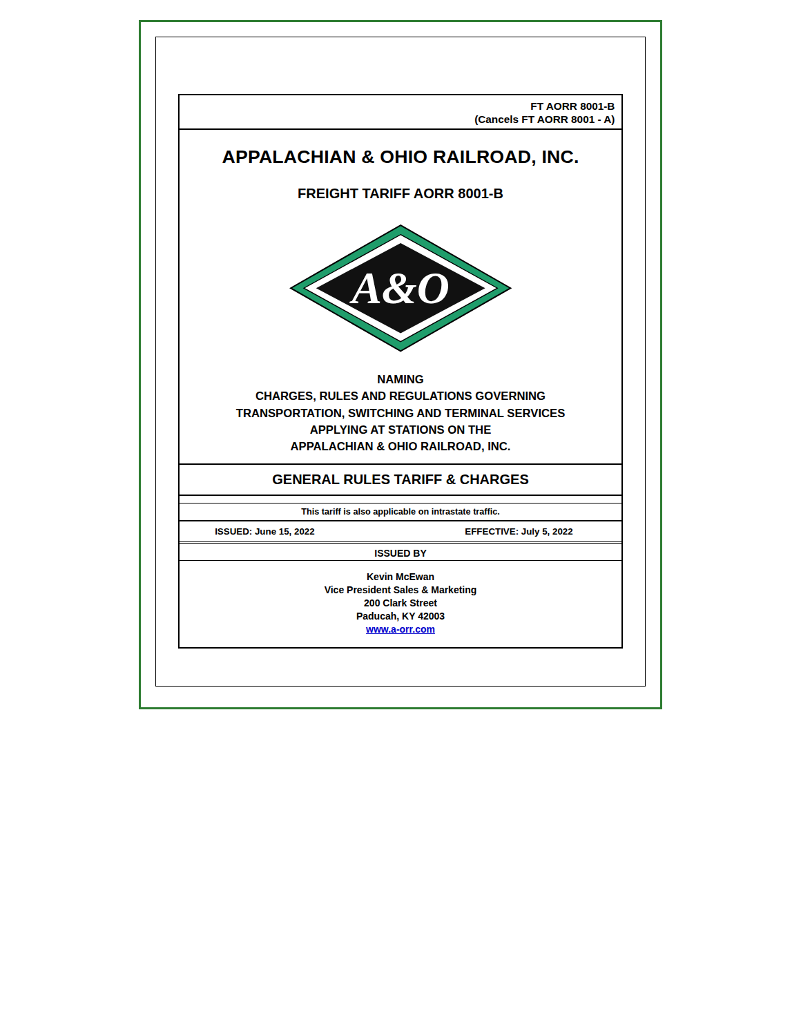FT AORR 8001-B
(Cancels FT AORR 8001 - A)
APPALACHIAN & OHIO RAILROAD, INC.
FREIGHT TARIFF AORR 8001-B
A&O
NAMING CHARGES, RULES AND REGULATIONS GOVERNING TRANSPORTATION, SWITCHING AND TERMINAL SERVICES APPLYING AT STATIONS ON THE APPALACHIAN & OHIO RAILROAD, INC.
GENERAL RULES TARIFF & CHARGES
This tariff is also applicable on intrastate traffic.
ISSUED: June 15, 2022 EFFECTIVE: July 5, 2022
ISSUED BY
Kevin McEwan
Vice President Sales & Marketing
200 Clark Street
Paducah, KY 42003
www.a-orr.com